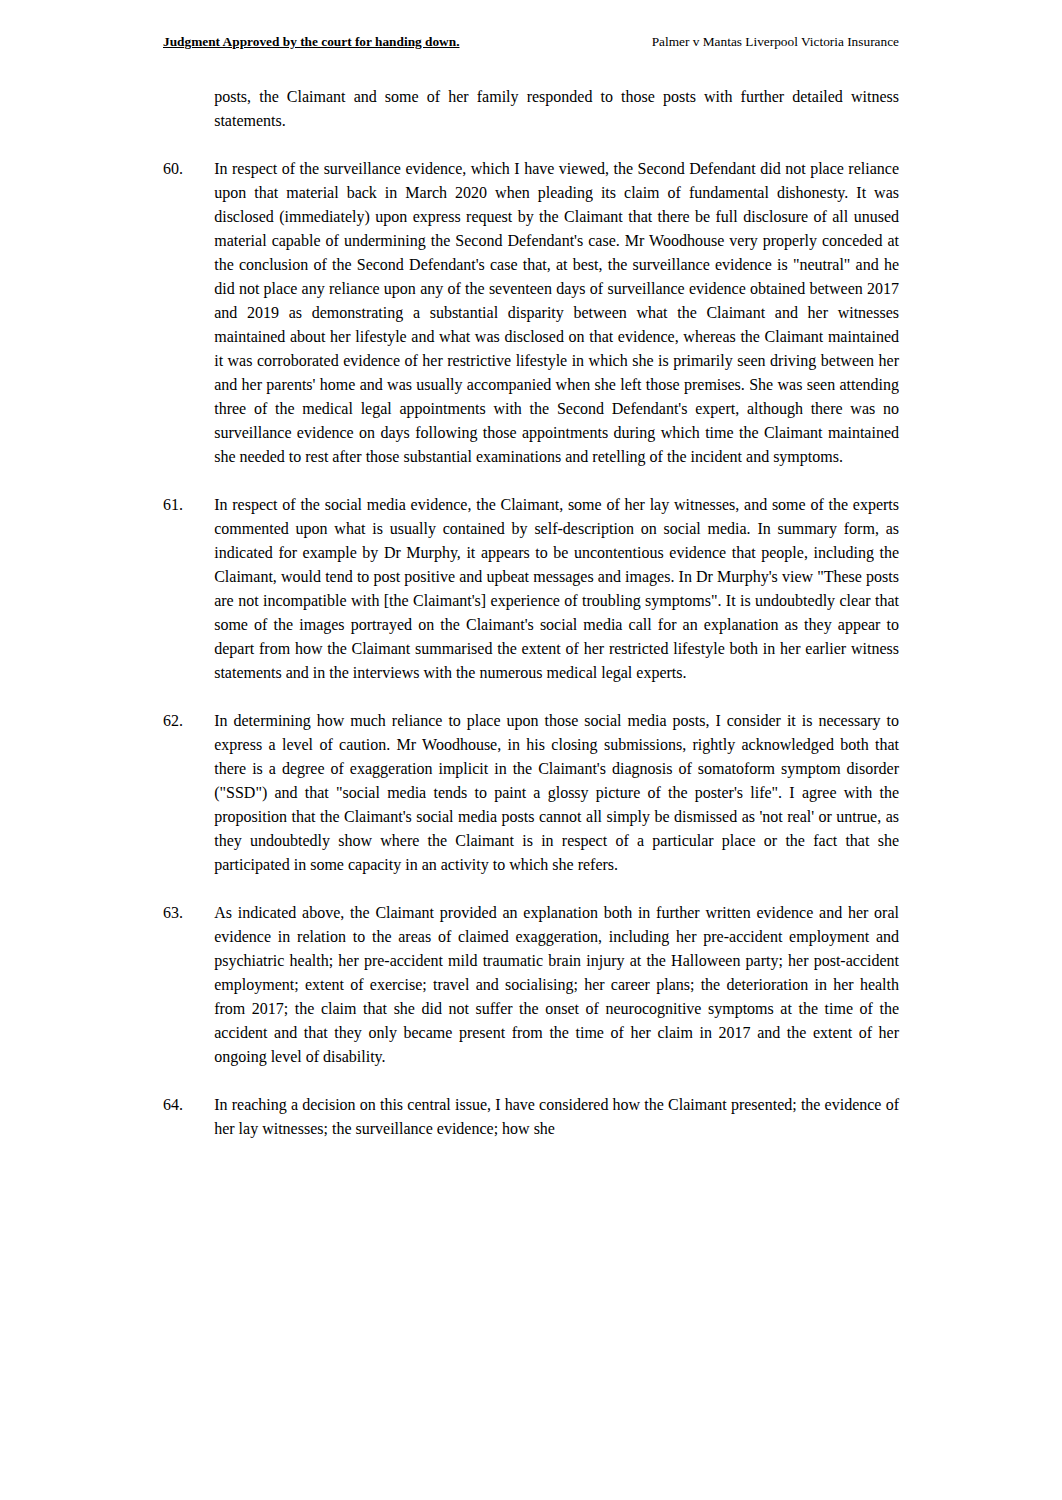Judgment Approved by the court for handing down.
Palmer v Mantas Liverpool Victoria Insurance
posts, the Claimant and some of her family responded to those posts with further detailed witness statements.
60. In respect of the surveillance evidence, which I have viewed, the Second Defendant did not place reliance upon that material back in March 2020 when pleading its claim of fundamental dishonesty. It was disclosed (immediately) upon express request by the Claimant that there be full disclosure of all unused material capable of undermining the Second Defendant's case. Mr Woodhouse very properly conceded at the conclusion of the Second Defendant's case that, at best, the surveillance evidence is "neutral" and he did not place any reliance upon any of the seventeen days of surveillance evidence obtained between 2017 and 2019 as demonstrating a substantial disparity between what the Claimant and her witnesses maintained about her lifestyle and what was disclosed on that evidence, whereas the Claimant maintained it was corroborated evidence of her restrictive lifestyle in which she is primarily seen driving between her and her parents' home and was usually accompanied when she left those premises. She was seen attending three of the medical legal appointments with the Second Defendant's expert, although there was no surveillance evidence on days following those appointments during which time the Claimant maintained she needed to rest after those substantial examinations and retelling of the incident and symptoms.
61. In respect of the social media evidence, the Claimant, some of her lay witnesses, and some of the experts commented upon what is usually contained by self-description on social media. In summary form, as indicated for example by Dr Murphy, it appears to be uncontentious evidence that people, including the Claimant, would tend to post positive and upbeat messages and images. In Dr Murphy's view "These posts are not incompatible with [the Claimant's] experience of troubling symptoms". It is undoubtedly clear that some of the images portrayed on the Claimant's social media call for an explanation as they appear to depart from how the Claimant summarised the extent of her restricted lifestyle both in her earlier witness statements and in the interviews with the numerous medical legal experts.
62. In determining how much reliance to place upon those social media posts, I consider it is necessary to express a level of caution. Mr Woodhouse, in his closing submissions, rightly acknowledged both that there is a degree of exaggeration implicit in the Claimant's diagnosis of somatoform symptom disorder ("SSD") and that "social media tends to paint a glossy picture of the poster's life". I agree with the proposition that the Claimant's social media posts cannot all simply be dismissed as 'not real' or untrue, as they undoubtedly show where the Claimant is in respect of a particular place or the fact that she participated in some capacity in an activity to which she refers.
63. As indicated above, the Claimant provided an explanation both in further written evidence and her oral evidence in relation to the areas of claimed exaggeration, including her pre-accident employment and psychiatric health; her pre-accident mild traumatic brain injury at the Halloween party; her post-accident employment; extent of exercise; travel and socialising; her career plans; the deterioration in her health from 2017; the claim that she did not suffer the onset of neurocognitive symptoms at the time of the accident and that they only became present from the time of her claim in 2017 and the extent of her ongoing level of disability.
64. In reaching a decision on this central issue, I have considered how the Claimant presented; the evidence of her lay witnesses; the surveillance evidence; how she